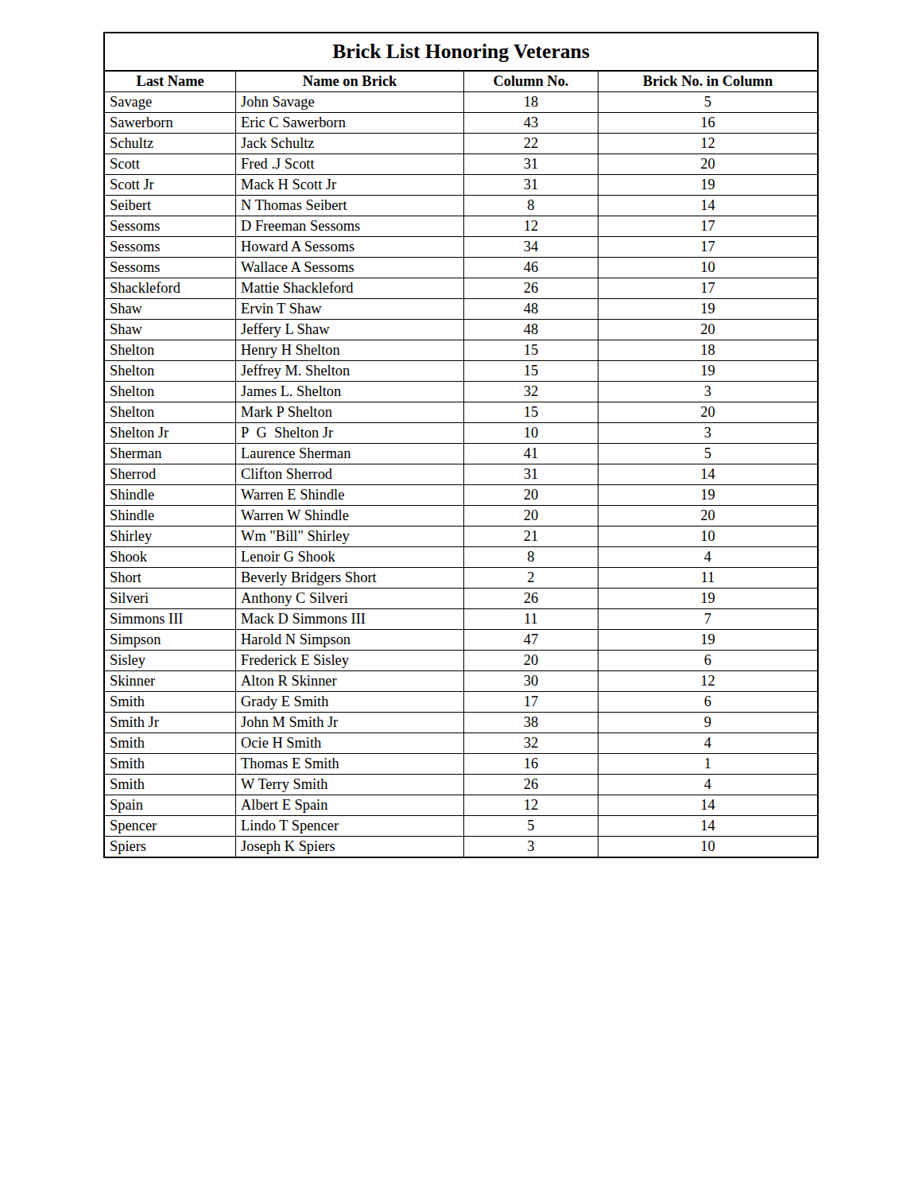Brick List Honoring Veterans
| Last Name | Name on Brick | Column No. | Brick No. in Column |
| --- | --- | --- | --- |
| Savage | John Savage | 18 | 5 |
| Sawerborn | Eric C Sawerborn | 43 | 16 |
| Schultz | Jack Schultz | 22 | 12 |
| Scott | Fred .J Scott | 31 | 20 |
| Scott Jr | Mack H Scott Jr | 31 | 19 |
| Seibert | N Thomas Seibert | 8 | 14 |
| Sessoms | D Freeman Sessoms | 12 | 17 |
| Sessoms | Howard A Sessoms | 34 | 17 |
| Sessoms | Wallace A Sessoms | 46 | 10 |
| Shackleford | Mattie Shackleford | 26 | 17 |
| Shaw | Ervin T Shaw | 48 | 19 |
| Shaw | Jeffery L Shaw | 48 | 20 |
| Shelton | Henry H Shelton | 15 | 18 |
| Shelton | Jeffrey M. Shelton | 15 | 19 |
| Shelton | James L. Shelton | 32 | 3 |
| Shelton | Mark P Shelton | 15 | 20 |
| Shelton Jr | P G Shelton Jr | 10 | 3 |
| Sherman | Laurence Sherman | 41 | 5 |
| Sherrod | Clifton Sherrod | 31 | 14 |
| Shindle | Warren E Shindle | 20 | 19 |
| Shindle | Warren W Shindle | 20 | 20 |
| Shirley | Wm "Bill" Shirley | 21 | 10 |
| Shook | Lenoir G Shook | 8 | 4 |
| Short | Beverly Bridgers Short | 2 | 11 |
| Silveri | Anthony C Silveri | 26 | 19 |
| Simmons III | Mack D Simmons III | 11 | 7 |
| Simpson | Harold N Simpson | 47 | 19 |
| Sisley | Frederick E Sisley | 20 | 6 |
| Skinner | Alton R Skinner | 30 | 12 |
| Smith | Grady E Smith | 17 | 6 |
| Smith Jr | John M Smith Jr | 38 | 9 |
| Smith | Ocie H Smith | 32 | 4 |
| Smith | Thomas E Smith | 16 | 1 |
| Smith | W Terry Smith | 26 | 4 |
| Spain | Albert E Spain | 12 | 14 |
| Spencer | Lindo T Spencer | 5 | 14 |
| Spiers | Joseph K Spiers | 3 | 10 |